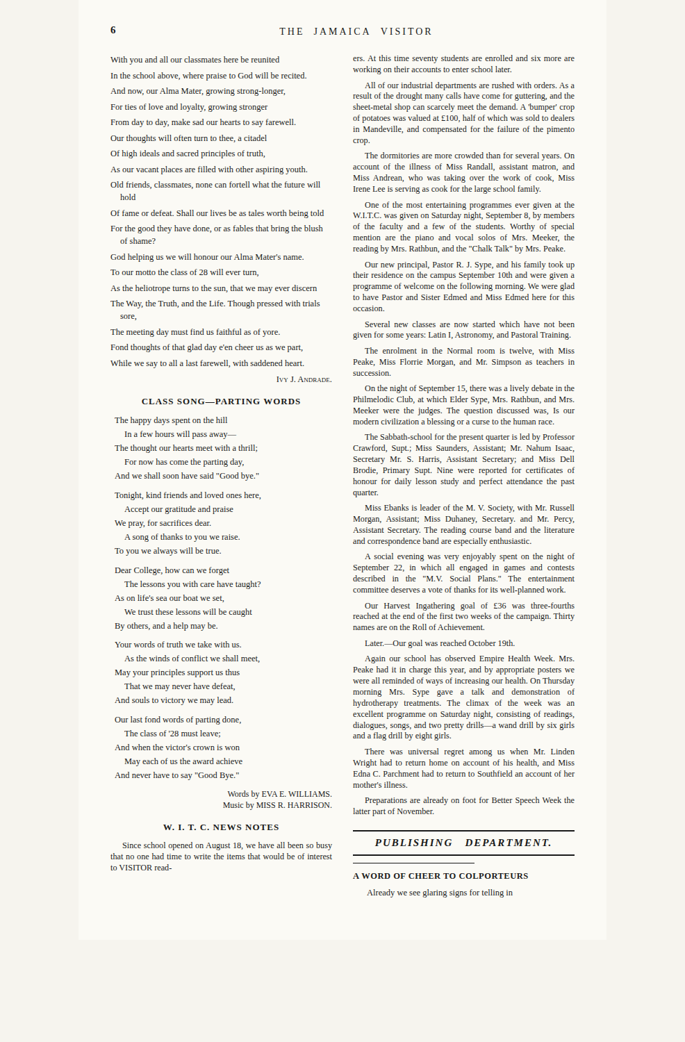6
THE JAMAICA VISITOR
With you and all our classmates here be reunited
In the school above, where praise to God will be recited.
And now, our Alma Mater, growing strong-longer,
For ties of love and loyalty, growing stronger
From day to day, make sad our hearts to say farewell.
Our thoughts will often turn to thee, a citadel
Of high ideals and sacred principles of truth,
As our vacant places are filled with other aspiring youth.
Old friends, classmates, none can fortell what the future will hold
Of fame or defeat. Shall our lives be as tales worth being told
For the good they have done, or as fables that bring the blush of shame?
God helping us we will honour our Alma Mater's name.
To our motto the class of 28 will ever turn,
As the heliotrope turns to the sun, that we may ever discern
The Way, the Truth, and the Life. Though pressed with trials sore,
The meeting day must find us faithful as of yore.
Fond thoughts of that glad day e'en cheer us as we part,
While we say to all a last farewell, with saddened heart.
Ivy J. Andrade.
CLASS SONG—PARTING WORDS
The happy days spent on the hill
In a few hours will pass away—
The thought our hearts meet with a thrill;
For now has come the parting day,
And we shall soon have said "Good bye."
Tonight, kind friends and loved ones here,
Accept our gratitude and praise
We pray, for sacrifices dear.
A song of thanks to you we raise.
To you we always will be true.
Dear College, how can we forget
The lessons you with care have taught?
As on life's sea our boat we set,
We trust these lessons will be caught
By others, and a help may be.
Your words of truth we take with us.
As the winds of conflict we shall meet,
May your principles support us thus
That we may never have defeat,
And souls to victory we may lead.
Our last fond words of parting done,
The class of '28 must leave;
And when the victor's crown is won
May each of us the award achieve
And never have to say "Good Bye."
Words by EVA E. WILLIAMS.
Music by MISS R. HARRISON.
W. I. T. C. NEWS NOTES
Since school opened on August 18, we have all been so busy that no one had time to write the items that would be of interest to VISITOR read-
ers. At this time seventy students are enrolled and six more are working on their accounts to enter school later.
All of our industrial departments are rushed with orders. As a result of the drought many calls have come for guttering, and the sheet-metal shop can scarcely meet the demand. A 'bumper' crop of potatoes was valued at £100, half of which was sold to dealers in Mandeville, and compensated for the failure of the pimento crop.
The dormitories are more crowded than for several years. On account of the illness of Miss Randall, assistant matron, and Miss Andrean, who was taking over the work of cook, Miss Irene Lee is serving as cook for the large school family.
One of the most entertaining programmes ever given at the W.I.T.C. was given on Saturday night, September 8, by members of the faculty and a few of the students. Worthy of special mention are the piano and vocal solos of Mrs. Meeker, the reading by Mrs. Rathbun, and the "Chalk Talk" by Mrs. Peake.
Our new principal, Pastor R. J. Sype, and his family took up their residence on the campus September 10th and were given a programme of welcome on the following morning. We were glad to have Pastor and Sister Edmed and Miss Edmed here for this occasion.
Several new classes are now started which have not been given for some years: Latin I, Astronomy, and Pastoral Training.
The enrolment in the Normal room is twelve, with Miss Peake, Miss Florrie Morgan, and Mr. Simpson as teachers in succession.
On the night of September 15, there was a lively debate in the Philmelodic Club, at which Elder Sype, Mrs. Rathbun, and Mrs. Meeker were the judges. The question discussed was, Is our modern civilization a blessing or a curse to the human race.
The Sabbath-school for the present quarter is led by Professor Crawford, Supt.; Miss Saunders, Assistant; Mr. Nahum Isaac, Secretary Mr. S. Harris, Assistant Secretary; and Miss Dell Brodie, Primary Supt. Nine were reported for certificates of honour for daily lesson study and perfect attendance the past quarter.
Miss Ebanks is leader of the M. V. Society, with Mr. Russell Morgan, Assistant; Miss Duhaney, Secretary. and Mr. Percy, Assistant Secretary. The reading course band and the literature and correspondence band are especially enthusiastic.
A social evening was very enjoyably spent on the night of September 22, in which all engaged in games and contests described in the "M.V. Social Plans." The entertainment committee deserves a vote of thanks for its well-planned work.
Our Harvest Ingathering goal of £36 was three-fourths reached at the end of the first two weeks of the campaign. Thirty names are on the Roll of Achievement.
Later.—Our goal was reached October 19th.
Again our school has observed Empire Health Week. Mrs. Peake had it in charge this year, and by appropriate posters we were all reminded of ways of increasing our health. On Thursday morning Mrs. Sype gave a talk and demonstration of hydrotherapy treatments. The climax of the week was an excellent programme on Saturday night, consisting of readings, dialogues, songs, and two pretty drills—a wand drill by six girls and a flag drill by eight girls.
There was universal regret among us when Mr. Linden Wright had to return home on account of his health, and Miss Edna C. Parchment had to return to Southfield an account of her mother's illness.
Preparations are already on foot for Better Speech Week the latter part of November.
PUBLISHING DEPARTMENT.
A WORD OF CHEER TO COLPORTEURS
Already we see glaring signs for telling in